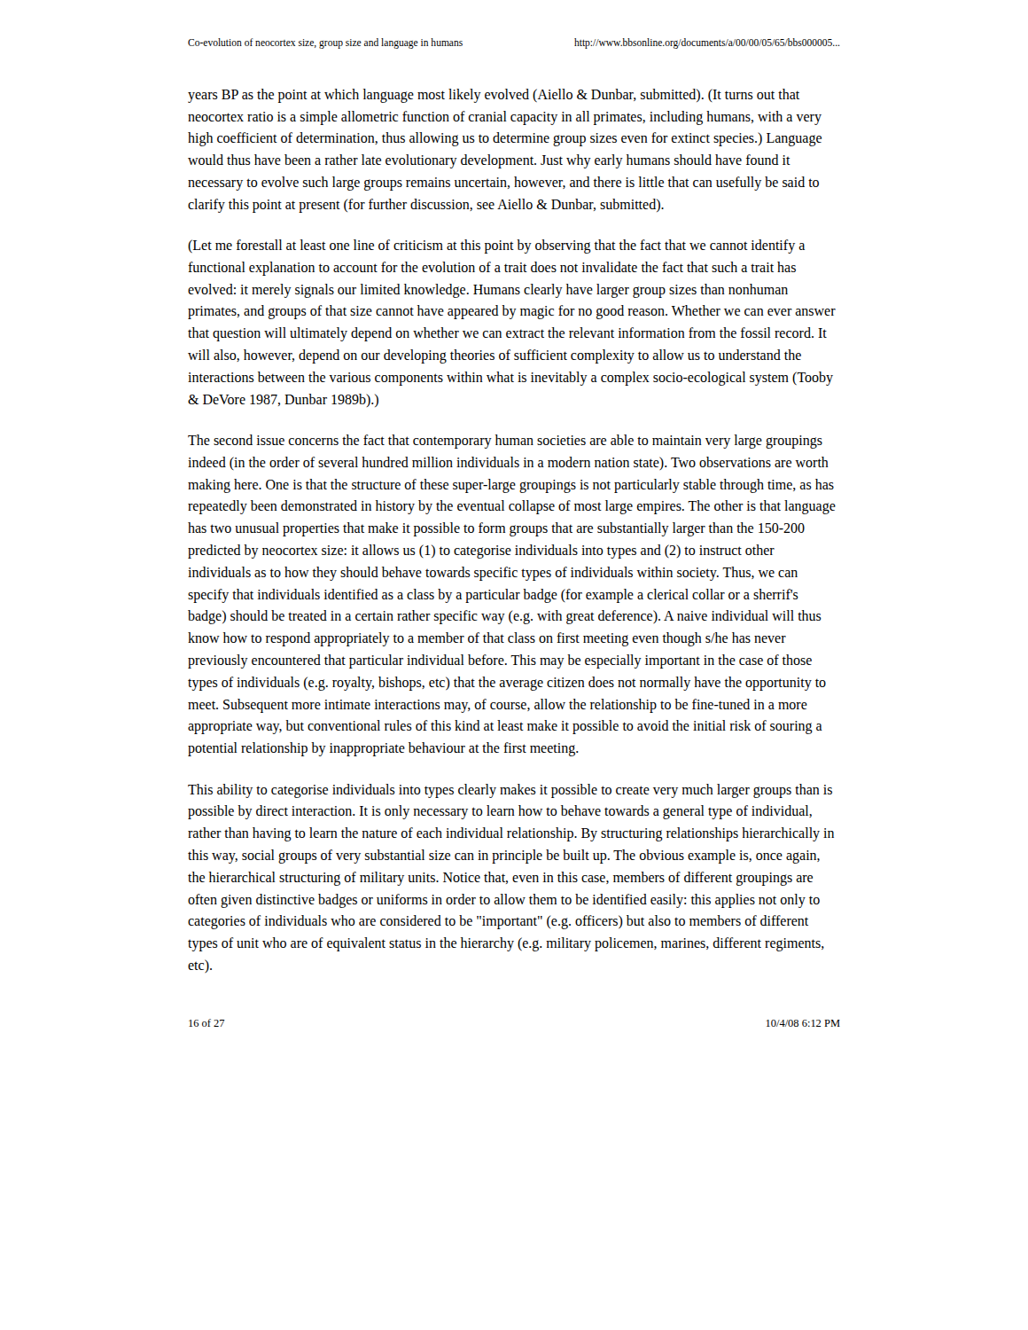Co-evolution of neocortex size, group size and language in humans http://www.bbsonline.org/documents/a/00/00/05/65/bbs000005...
years BP as the point at which language most likely evolved (Aiello & Dunbar, submitted). (It turns out that neocortex ratio is a simple allometric function of cranial capacity in all primates, including humans, with a very high coefficient of determination, thus allowing us to determine group sizes even for extinct species.) Language would thus have been a rather late evolutionary development. Just why early humans should have found it necessary to evolve such large groups remains uncertain, however, and there is little that can usefully be said to clarify this point at present (for further discussion, see Aiello & Dunbar, submitted).
(Let me forestall at least one line of criticism at this point by observing that the fact that we cannot identify a functional explanation to account for the evolution of a trait does not invalidate the fact that such a trait has evolved: it merely signals our limited knowledge. Humans clearly have larger group sizes than nonhuman primates, and groups of that size cannot have appeared by magic for no good reason. Whether we can ever answer that question will ultimately depend on whether we can extract the relevant information from the fossil record. It will also, however, depend on our developing theories of sufficient complexity to allow us to understand the interactions between the various components within what is inevitably a complex socio-ecological system (Tooby & DeVore 1987, Dunbar 1989b).)
The second issue concerns the fact that contemporary human societies are able to maintain very large groupings indeed (in the order of several hundred million individuals in a modern nation state). Two observations are worth making here. One is that the structure of these super-large groupings is not particularly stable through time, as has repeatedly been demonstrated in history by the eventual collapse of most large empires. The other is that language has two unusual properties that make it possible to form groups that are substantially larger than the 150-200 predicted by neocortex size: it allows us (1) to categorise individuals into types and (2) to instruct other individuals as to how they should behave towards specific types of individuals within society. Thus, we can specify that individuals identified as a class by a particular badge (for example a clerical collar or a sherrif's badge) should be treated in a certain rather specific way (e.g. with great deference). A naive individual will thus know how to respond appropriately to a member of that class on first meeting even though s/he has never previously encountered that particular individual before. This may be especially important in the case of those types of individuals (e.g. royalty, bishops, etc) that the average citizen does not normally have the opportunity to meet. Subsequent more intimate interactions may, of course, allow the relationship to be fine-tuned in a more appropriate way, but conventional rules of this kind at least make it possible to avoid the initial risk of souring a potential relationship by inappropriate behaviour at the first meeting.
This ability to categorise individuals into types clearly makes it possible to create very much larger groups than is possible by direct interaction. It is only necessary to learn how to behave towards a general type of individual, rather than having to learn the nature of each individual relationship. By structuring relationships hierarchically in this way, social groups of very substantial size can in principle be built up. The obvious example is, once again, the hierarchical structuring of military units. Notice that, even in this case, members of different groupings are often given distinctive badges or uniforms in order to allow them to be identified easily: this applies not only to categories of individuals who are considered to be "important" (e.g. officers) but also to members of different types of unit who are of equivalent status in the hierarchy (e.g. military policemen, marines, different regiments, etc).
16 of 27 10/4/08 6:12 PM